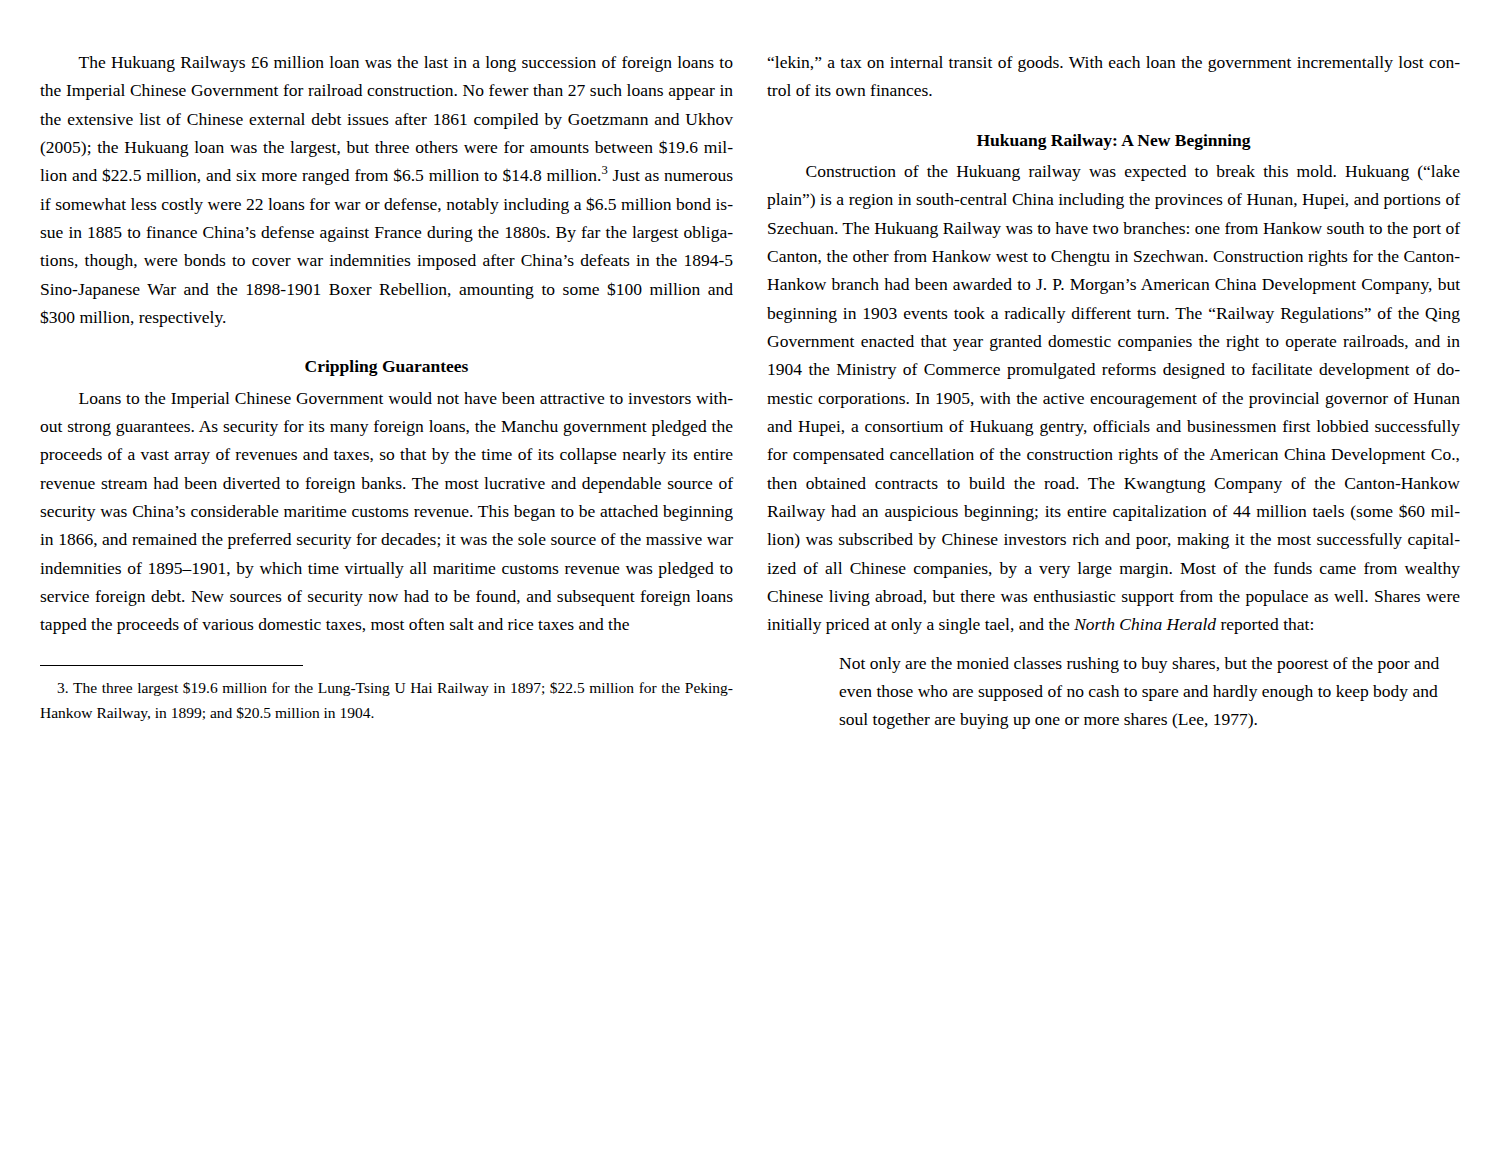The Hukuang Railways £6 million loan was the last in a long succession of foreign loans to the Imperial Chinese Government for railroad construction. No fewer than 27 such loans appear in the extensive list of Chinese external debt issues after 1861 compiled by Goetzmann and Ukhov (2005); the Hukuang loan was the largest, but three others were for amounts between $19.6 million and $22.5 million, and six more ranged from $6.5 million to $14.8 million.3 Just as numerous if somewhat less costly were 22 loans for war or defense, notably including a $6.5 million bond issue in 1885 to finance China’s defense against France during the 1880s. By far the largest obligations, though, were bonds to cover war indemnities imposed after China’s defeats in the 1894-5 Sino-Japanese War and the 1898-1901 Boxer Rebellion, amounting to some $100 million and $300 million, respectively.
Crippling Guarantees
Loans to the Imperial Chinese Government would not have been attractive to investors without strong guarantees. As security for its many foreign loans, the Manchu government pledged the proceeds of a vast array of revenues and taxes, so that by the time of its collapse nearly its entire revenue stream had been diverted to foreign banks. The most lucrative and dependable source of security was China’s considerable maritime customs revenue. This began to be attached beginning in 1866, and remained the preferred security for decades; it was the sole source of the massive war indemnities of 1895–1901, by which time virtually all maritime customs revenue was pledged to service foreign debt. New sources of security now had to be found, and subsequent foreign loans tapped the proceeds of various domestic taxes, most often salt and rice taxes and the
3. The three largest $19.6 million for the Lung-Tsing U Hai Railway in 1897; $22.5 million for the Peking-Hankow Railway, in 1899; and $20.5 million in 1904.
“lekin,” a tax on internal transit of goods. With each loan the government incrementally lost control of its own finances.
Hukuang Railway: A New Beginning
Construction of the Hukuang railway was expected to break this mold. Hukuang (“lake plain”) is a region in south-central China including the provinces of Hunan, Hupei, and portions of Szechuan. The Hukuang Railway was to have two branches: one from Hankow south to the port of Canton, the other from Hankow west to Chengtu in Szechwan. Construction rights for the Canton-Hankow branch had been awarded to J. P. Morgan’s American China Development Company, but beginning in 1903 events took a radically different turn. The “Railway Regulations” of the Qing Government enacted that year granted domestic companies the right to operate railroads, and in 1904 the Ministry of Commerce promulgated reforms designed to facilitate development of domestic corporations. In 1905, with the active encouragement of the provincial governor of Hunan and Hupei, a consortium of Hukuang gentry, officials and businessmen first lobbied successfully for compensated cancellation of the construction rights of the American China Development Co., then obtained contracts to build the road. The Kwangtung Company of the Canton-Hankow Railway had an auspicious beginning; its entire capitalization of 44 million taels (some $60 million) was subscribed by Chinese investors rich and poor, making it the most successfully capitalized of all Chinese companies, by a very large margin. Most of the funds came from wealthy Chinese living abroad, but there was enthusiastic support from the populace as well. Shares were initially priced at only a single tael, and the North China Herald reported that:
Not only are the monied classes rushing to buy shares, but the poorest of the poor and even those who are supposed of no cash to spare and hardly enough to keep body and soul together are buying up one or more shares (Lee, 1977).